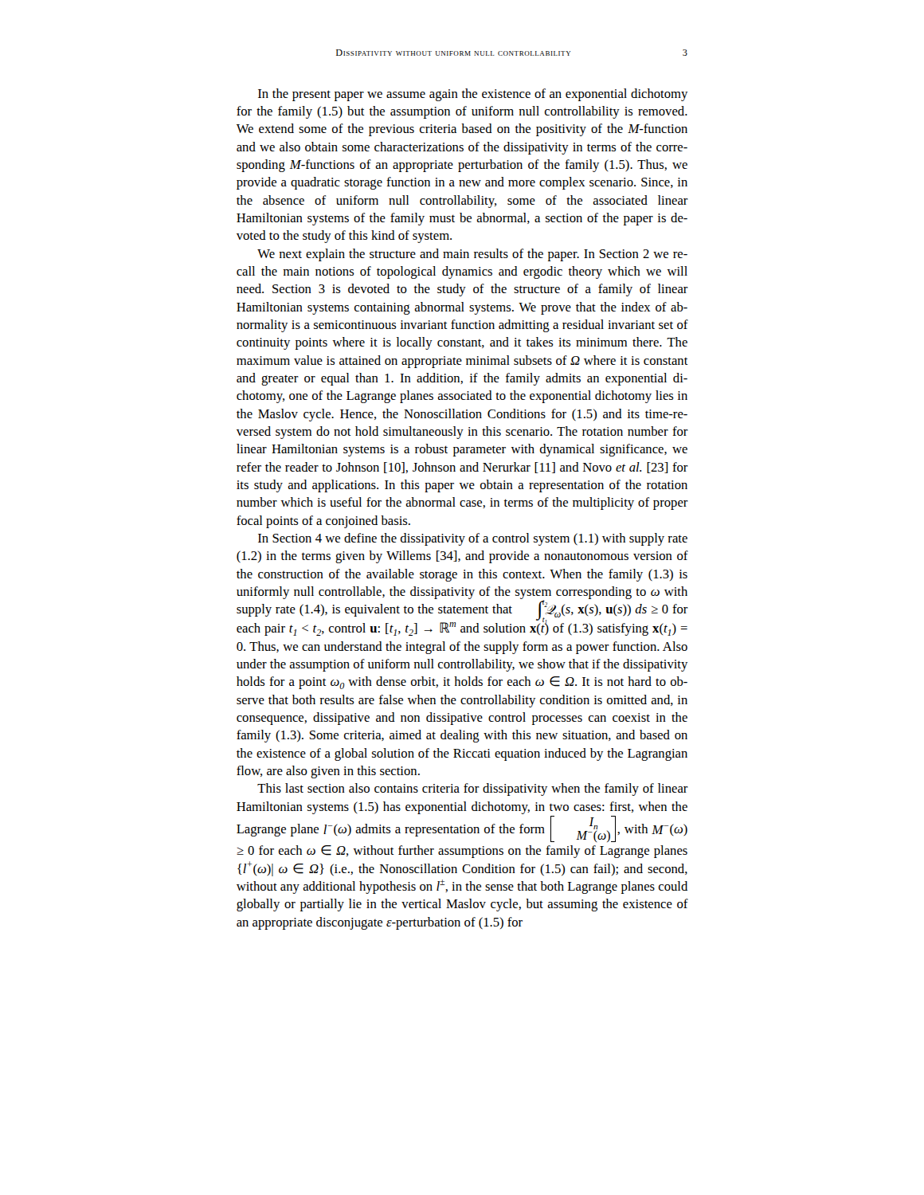Dissipativity without uniform null controllability 3
In the present paper we assume again the existence of an exponential dichotomy for the family (1.5) but the assumption of uniform null controllability is removed. We extend some of the previous criteria based on the positivity of the M-function and we also obtain some characterizations of the dissipativity in terms of the corresponding M-functions of an appropriate perturbation of the family (1.5). Thus, we provide a quadratic storage function in a new and more complex scenario. Since, in the absence of uniform null controllability, some of the associated linear Hamiltonian systems of the family must be abnormal, a section of the paper is devoted to the study of this kind of system.
We next explain the structure and main results of the paper. In Section 2 we recall the main notions of topological dynamics and ergodic theory which we will need. Section 3 is devoted to the study of the structure of a family of linear Hamiltonian systems containing abnormal systems. We prove that the index of abnormality is a semicontinuous invariant function admitting a residual invariant set of continuity points where it is locally constant, and it takes its minimum there. The maximum value is attained on appropriate minimal subsets of Ω where it is constant and greater or equal than 1. In addition, if the family admits an exponential dichotomy, one of the Lagrange planes associated to the exponential dichotomy lies in the Maslov cycle. Hence, the Nonoscillation Conditions for (1.5) and its time-reversed system do not hold simultaneously in this scenario. The rotation number for linear Hamiltonian systems is a robust parameter with dynamical significance, we refer the reader to Johnson [10], Johnson and Nerurkar [11] and Novo et al. [23] for its study and applications. In this paper we obtain a representation of the rotation number which is useful for the abnormal case, in terms of the multiplicity of proper focal points of a conjoined basis.
In Section 4 we define the dissipativity of a control system (1.1) with supply rate (1.2) in the terms given by Willems [34], and provide a nonautonomous version of the construction of the available storage in this context. When the family (1.3) is uniformly null controllable, the dissipativity of the system corresponding to ω with supply rate (1.4), is equivalent to the statement that ∫t2 t1 𝒬ω(s, x(s), u(s)) ds ≥ 0 for each pair t1 < t2, control u: [t1, t2] → ℝm and solution x(t) of (1.3) satisfying x(t1) = 0. Thus, we can understand the integral of the supply form as a power function. Also under the assumption of uniform null controllability, we show that if the dissipativity holds for a point ω0 with dense orbit, it holds for each ω ∈ Ω. It is not hard to observe that both results are false when the controllability condition is omitted and, in consequence, dissipative and non dissipative control processes can coexist in the family (1.3). Some criteria, aimed at dealing with this new situation, and based on the existence of a global solution of the Riccati equation induced by the Lagrangian flow, are also given in this section.
This last section also contains criteria for dissipativity when the family of linear Hamiltonian systems (1.5) has exponential dichotomy, in two cases: first, when the Lagrange plane l−(ω) admits a representation of the form In M−(ω), with M−(ω) ≥ 0 for each ω ∈ Ω, without further assumptions on the family of Lagrange planes {l+(ω)| ω ∈ Ω} (i.e., the Nonoscillation Condition for (1.5) can fail); and second, without any additional hypothesis on l±, in the sense that both Lagrange planes could globally or partially lie in the vertical Maslov cycle, but assuming the existence of an appropriate disconjugate ε-perturbation of (1.5) for